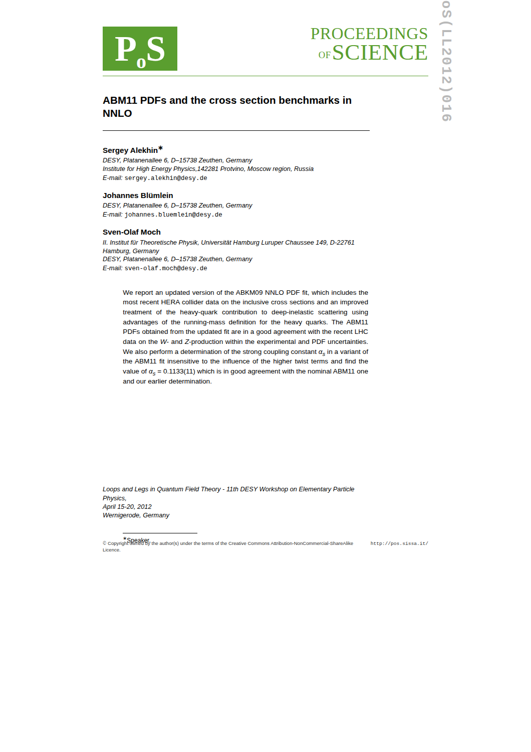Po S
PROCEEDINGS
OF SCIENCE
PoS(LL2012)016
ABM11 PDFs and the cross section benchmarks in
NNLO
Sergey Alekhin∗
DESY, Platanenallee 6, D–15738 Zeuthen, Germany
Institute for High Energy Physics,142281 Protvino, Moscow region, Russia
E-mail: sergey.alekhin@desy.de
Johannes Blümlein
DESY, Platanenallee 6, D–15738 Zeuthen, Germany
E-mail: johannes.bluemlein@desy.de
Sven-Olaf Moch
II. Institut für Theoretische Physik, Universität Hamburg Luruper Chaussee 149, D-22761
Hamburg, Germany
DESY, Platanenallee 6, D–15738 Zeuthen, Germany
E-mail: sven-olaf.moch@desy.de
We report an updated version of the ABKM09 NNLO PDF fit, which includes the most recent HERA collider data on the inclusive cross sections and an improved treatment of the heavy-quark contribution to deep-inelastic scattering using advantages of the running-mass definition for the heavy quarks. The ABM11 PDFs obtained from the updated fit are in a good agreement with the recent LHC data on the W- and Z-production within the experimental and PDF uncertainties. We also perform a determination of the strong coupling constant αs in a variant of the ABM11 fit insensitive to the influence of the higher twist terms and find the value of αs = 0.1133(11) which is in good agreement with the nominal ABM11 one and our earlier determination.
Loops and Legs in Quantum Field Theory - 11th DESY Workshop on Elementary Particle Physics,
April 15-20, 2012
Wernigerode, Germany
∗Speaker.
© Copyright owned by the author(s) under the terms of the Creative Commons Attribution-NonCommercial-ShareAlike Licence.
http://pos.sissa.it/